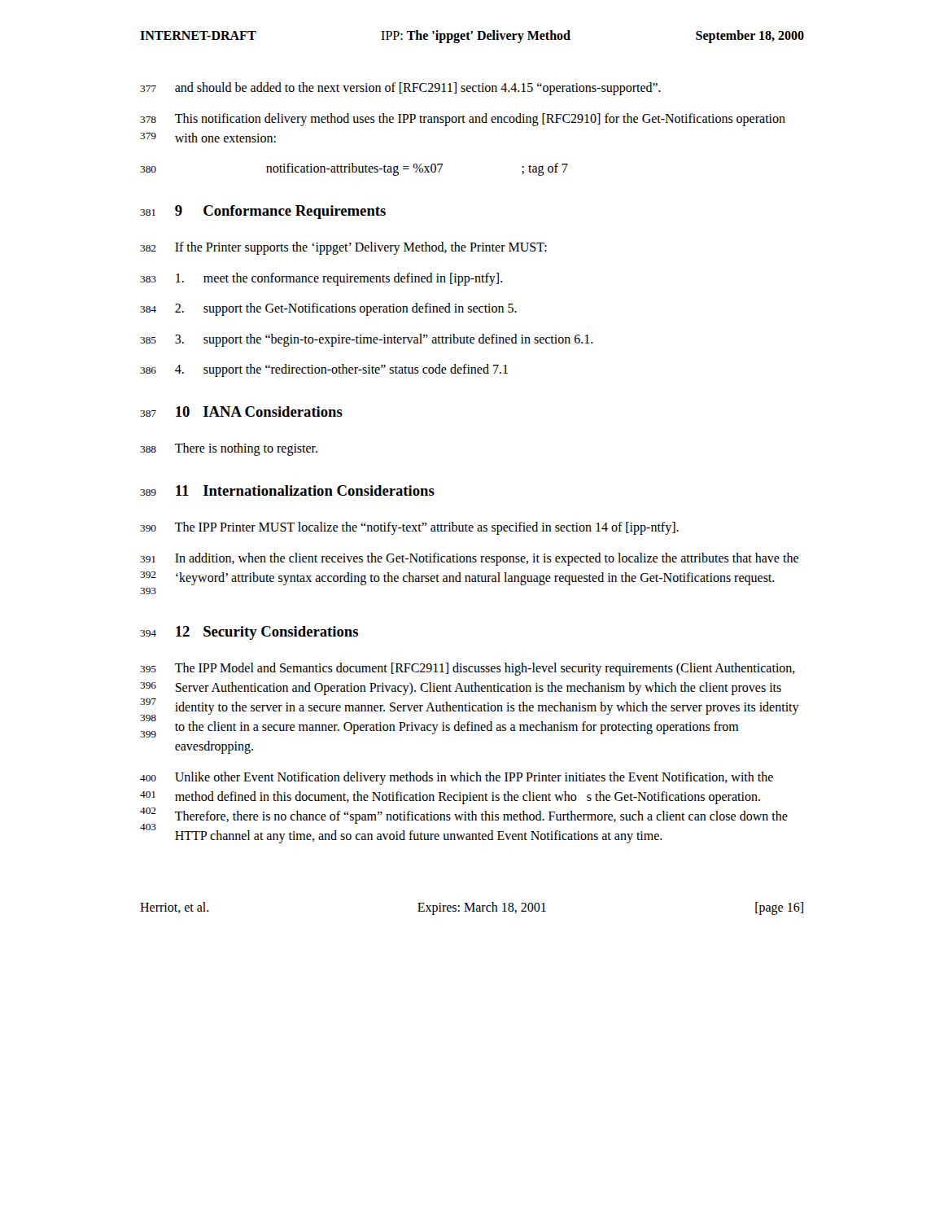INTERNET-DRAFT
IPP: The 'ippget' Delivery Method
September 18, 2000
377
and should be added to the next version of [RFC2911] section 4.4.15 “operations-supported”.
378
379
This notification delivery method uses the IPP transport and encoding [RFC2910] for the Get-Notifications operation with one extension:
380
notification-attributes-tag = %x07; tag of 7
381
9 Conformance Requirements
382
If the Printer supports the ‘ippget’ Delivery Method, the Printer MUST:
383
1. meet the conformance requirements defined in [ipp-ntfy].
384
2. support the Get-Notifications operation defined in section 5.
385
3. support the “begin-to-expire-time-interval” attribute defined in section 6.1.
386
4. support the “redirection-other-site” status code defined 7.1
387
10 IANA Considerations
388
There is nothing to register.
389
11 Internationalization Considerations
390
The IPP Printer MUST localize the “notify-text” attribute as specified in section 14 of [ipp-ntfy].
391
392
393
In addition, when the client receives the Get-Notifications response, it is expected to localize the attributes that have the ‘keyword’ attribute syntax according to the charset and natural language requested in the Get-Notifications request.
394
12 Security Considerations
395
396
397
398
399
The IPP Model and Semantics document [RFC2911] discusses high-level security requirements (Client Authentication, Server Authentication and Operation Privacy). Client Authentication is the mechanism by which the client proves its identity to the server in a secure manner. Server Authentication is the mechanism by which the server proves its identity to the client in a secure manner. Operation Privacy is defined as a mechanism for protecting operations from eavesdropping.
400
401
402
403
Unlike other Event Notification delivery methods in which the IPP Printer initiates the Event Notification, with the method defined in this document, the Notification Recipient is the client who s the Get-Notifications operation. Therefore, there is no chance of “spam” notifications with this method. Furthermore, such a client can close down the HTTP channel at any time, and so can avoid future unwanted Event Notifications at any time.
Herriot, et al.
Expires: March 18, 2001
[page 16]